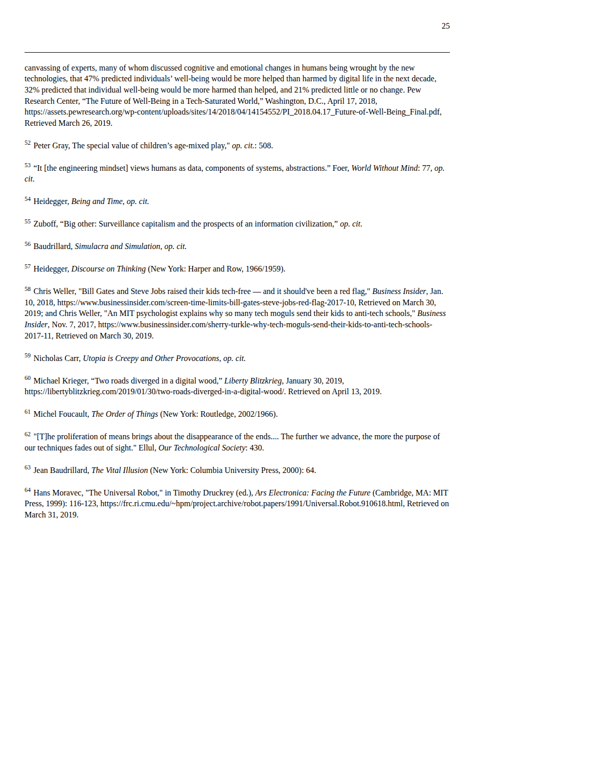25
canvassing of experts, many of whom discussed cognitive and emotional changes in humans being wrought by the new technologies, that 47% predicted individuals’ well-being would be more helped than harmed by digital life in the next decade, 32% predicted that individual well-being would be more harmed than helped, and 21% predicted little or no change. Pew Research Center, “The Future of Well-Being in a Tech-Saturated World,” Washington, D.C., April 17, 2018, https://assets.pewresearch.org/wp-content/uploads/sites/14/2018/04/14154552/PI_2018.04.17_Future-of-Well-Being_Final.pdf, Retrieved March 26, 2019.
52Peter Gray, The special value of children’s age-mixed play," op. cit.: 508.
53“It [the engineering mindset] views humans as data, components of systems, abstractions.” Foer, World Without Mind: 77, op. cit.
54Heidegger, Being and Time, op. cit.
55Zuboff, “Big other: Surveillance capitalism and the prospects of an information civilization,” op. cit.
56Baudrillard, Simulacra and Simulation, op. cit.
57Heidegger, Discourse on Thinking (New York: Harper and Row, 1966/1959).
58Chris Weller, "Bill Gates and Steve Jobs raised their kids tech-free — and it should've been a red flag," Business Insider, Jan. 10, 2018, https://www.businessinsider.com/screen-time-limits-bill-gates-steve-jobs-red-flag-2017-10, Retrieved on March 30, 2019; and Chris Weller, "An MIT psychologist explains why so many tech moguls send their kids to anti-tech schools," Business Insider, Nov. 7, 2017, https://www.businessinsider.com/sherry-turkle-why-tech-moguls-send-their-kids-to-anti-tech-schools-2017-11, Retrieved on March 30, 2019.
59Nicholas Carr, Utopia is Creepy and Other Provocations, op. cit.
60Michael Krieger, “Two roads diverged in a digital wood,” Liberty Blitzkrieg, January 30, 2019, https://libertyblitzkrieg.com/2019/01/30/two-roads-diverged-in-a-digital-wood/. Retrieved on April 13, 2019.
61Michel Foucault, The Order of Things (New York: Routledge, 2002/1966).
62"[T]he proliferation of means brings about the disappearance of the ends.... The further we advance, the more the purpose of our techniques fades out of sight." Ellul, Our Technological Society: 430.
63Jean Baudrillard, The Vital Illusion (New York: Columbia University Press, 2000): 64.
64Hans Moravec, "The Universal Robot," in Timothy Druckrey (ed.), Ars Electronica: Facing the Future (Cambridge, MA: MIT Press, 1999): 116-123, https://frc.ri.cmu.edu/~hpm/project.archive/robot.papers/1991/Universal.Robot.910618.html, Retrieved on March 31, 2019.